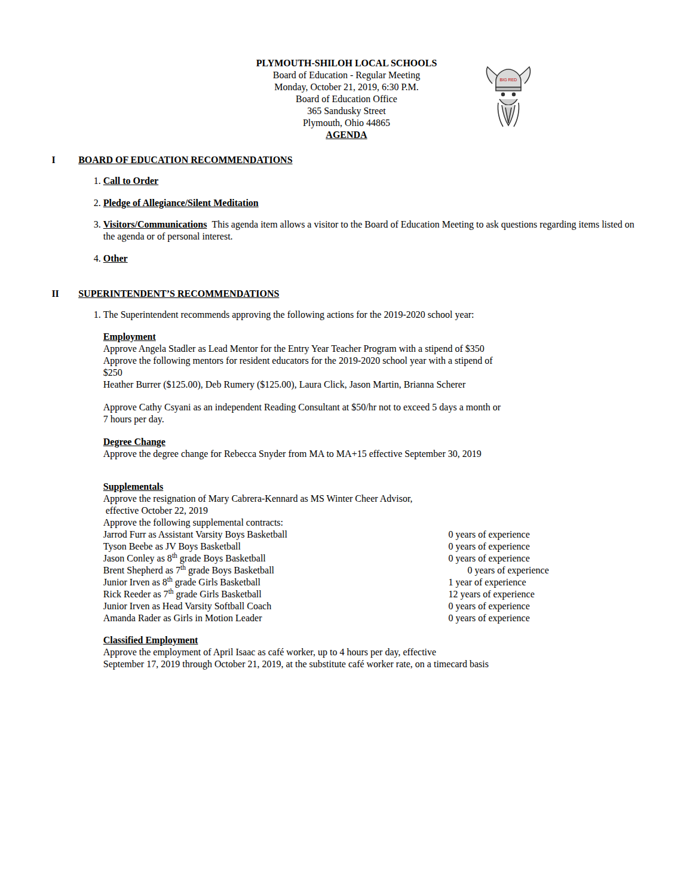BIG RED
PLYMOUTH-SHILOH LOCAL SCHOOLS
Board of Education - Regular Meeting
Monday, October 21, 2019, 6:30 P.M.
Board of Education Office
365 Sandusky Street
Plymouth, Ohio 44865
AGENDA
I
BOARD OF EDUCATION RECOMMENDATIONS
Call to Order
Pledge of Allegiance/Silent Meditation
Visitors/Communications This agenda item allows a visitor to the Board of Education Meeting to ask questions regarding items listed on the agenda or of personal interest.
Other
II
SUPERINTENDENT’S RECOMMENDATIONS
The Superintendent recommends approving the following actions for the 2019-2020 school year:
Employment
Approve Angela Stadler as Lead Mentor for the Entry Year Teacher Program with a stipend of $350
Approve the following mentors for resident educators for the 2019-2020 school year with a stipend of
$250
Heather Burrer ($125.00), Deb Rumery ($125.00), Laura Click, Jason Martin, Brianna Scherer
Approve Cathy Csyani as an independent Reading Consultant at $50/hr not to exceed 5 days a month or
7 hours per day.
Degree Change
Approve the degree change for Rebecca Snyder from MA to MA+15 effective September 30, 2019
Supplementals
Approve the resignation of Mary Cabrera-Kennard as MS Winter Cheer Advisor,
effective October 22, 2019
Approve the following supplemental contracts:
| Jarrod Furr as Assistant Varsity Boys Basketball | 0 years of experience |
| Tyson Beebe as JV Boys Basketball | 0 years of experience |
| Jason Conley as 8 th grade Boys Basketball | 0 years of experience |
| Brent Shepherd as 7 th grade Boys Basketball | 0 years of experience |
| Junior Irven as 8 th grade Girls Basketball | 1 year of experience |
| Rick Reeder as 7 th grade Girls Basketball | 12 years of experience |
| Junior Irven as Head Varsity Softball Coach | 0 years of experience |
| Amanda Rader as Girls in Motion Leader | 0 years of experience |
Classified Employment
Approve the employment of April Isaac as café worker, up to 4 hours per day, effective
September 17, 2019 through October 21, 2019, at the substitute café worker rate, on a timecard basis